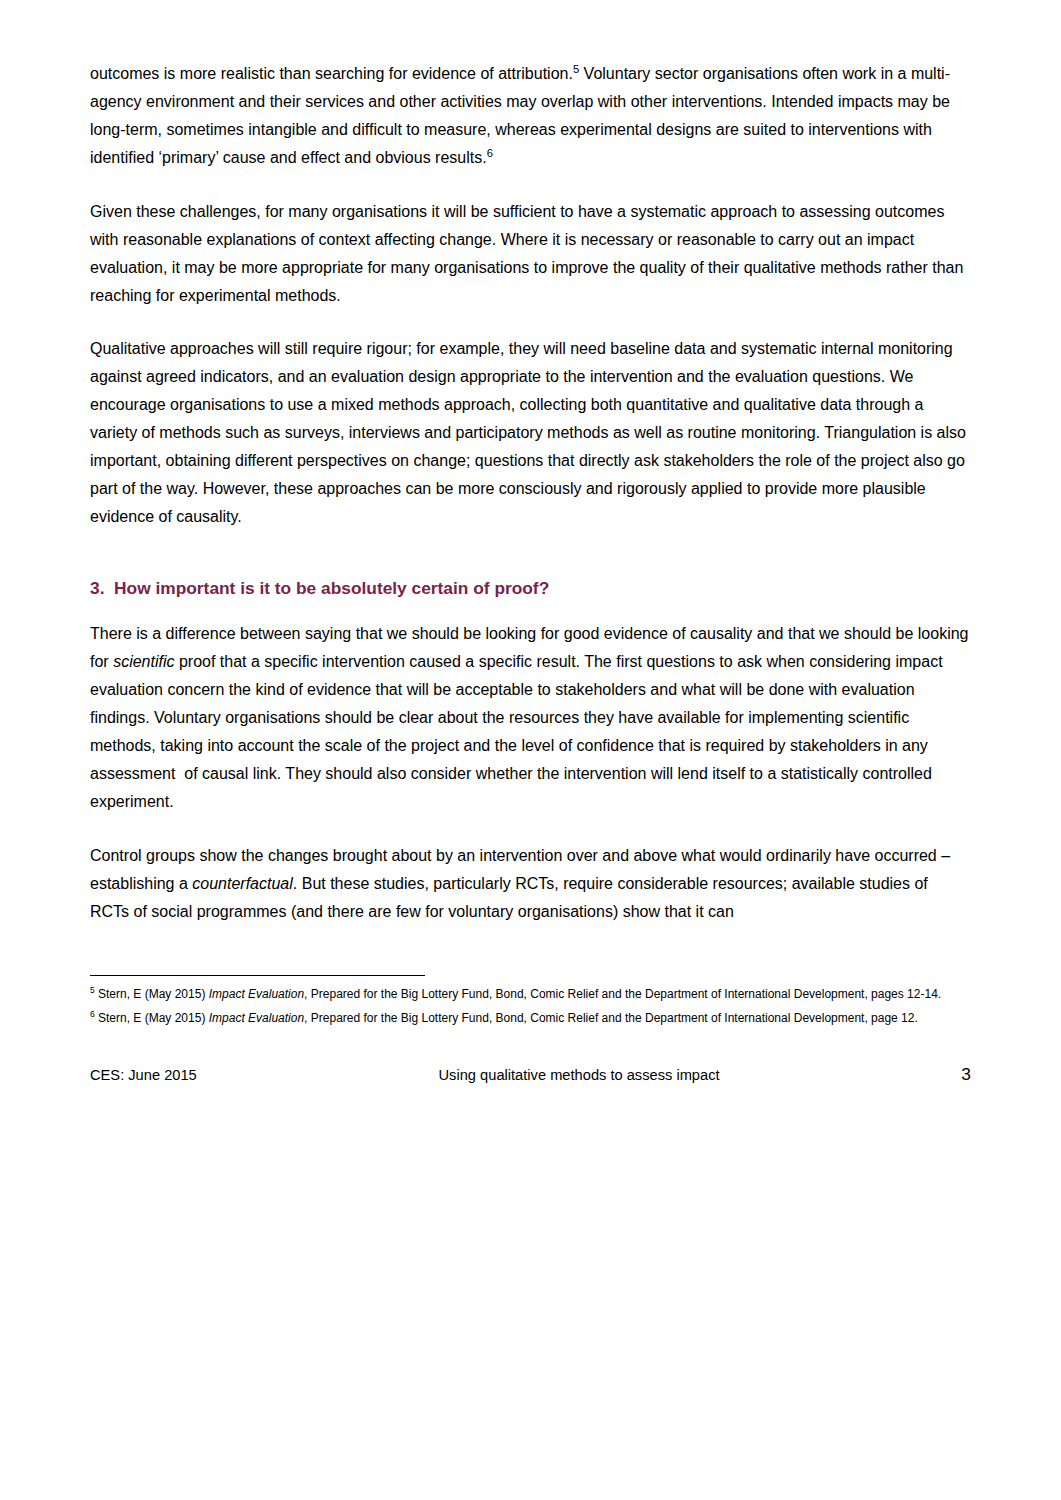outcomes is more realistic than searching for evidence of attribution.5 Voluntary sector organisations often work in a multi-agency environment and their services and other activities may overlap with other interventions. Intended impacts may be long-term, sometimes intangible and difficult to measure, whereas experimental designs are suited to interventions with identified ‘primary’ cause and effect and obvious results.6
Given these challenges, for many organisations it will be sufficient to have a systematic approach to assessing outcomes with reasonable explanations of context affecting change. Where it is necessary or reasonable to carry out an impact evaluation, it may be more appropriate for many organisations to improve the quality of their qualitative methods rather than reaching for experimental methods.
Qualitative approaches will still require rigour; for example, they will need baseline data and systematic internal monitoring against agreed indicators, and an evaluation design appropriate to the intervention and the evaluation questions. We encourage organisations to use a mixed methods approach, collecting both quantitative and qualitative data through a variety of methods such as surveys, interviews and participatory methods as well as routine monitoring. Triangulation is also important, obtaining different perspectives on change; questions that directly ask stakeholders the role of the project also go part of the way. However, these approaches can be more consciously and rigorously applied to provide more plausible evidence of causality.
3. How important is it to be absolutely certain of proof?
There is a difference between saying that we should be looking for good evidence of causality and that we should be looking for scientific proof that a specific intervention caused a specific result. The first questions to ask when considering impact evaluation concern the kind of evidence that will be acceptable to stakeholders and what will be done with evaluation findings. Voluntary organisations should be clear about the resources they have available for implementing scientific methods, taking into account the scale of the project and the level of confidence that is required by stakeholders in any assessment of causal link. They should also consider whether the intervention will lend itself to a statistically controlled experiment.
Control groups show the changes brought about by an intervention over and above what would ordinarily have occurred – establishing a counterfactual. But these studies, particularly RCTs, require considerable resources; available studies of RCTs of social programmes (and there are few for voluntary organisations) show that it can
5 Stern, E (May 2015) Impact Evaluation, Prepared for the Big Lottery Fund, Bond, Comic Relief and the Department of International Development, pages 12-14.
6 Stern, E (May 2015) Impact Evaluation, Prepared for the Big Lottery Fund, Bond, Comic Relief and the Department of International Development, page 12.
CES: June 2015 Using qualitative methods to assess impact 3